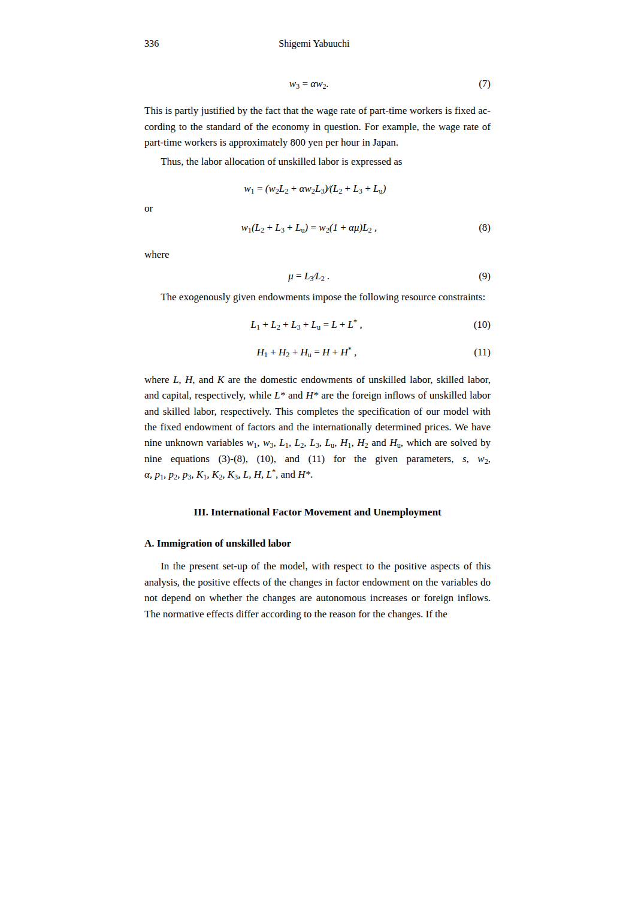336 Shigemi Yabuuchi
w3 = αw2. (7)
This is partly justified by the fact that the wage rate of part-time workers is fixed according to the standard of the economy in question. For example, the wage rate of part-time workers is approximately 800 yen per hour in Japan.
Thus, the labor allocation of unskilled labor is expressed as
w1 = (w2L2 + αw2L3)⁄(L2 + L3 + Lu)
or
w1(L2 + L3 + Lu) = w2(1 + αμ)L2 , (8)
where
μ = L3⁄L2 . (9)
The exogenously given endowments impose the following resource constraints:
L1 + L2 + L3 + Lu = L + L* , (10)
H1 + H2 + Hu = H + H* , (11)
where L, H, and K are the domestic endowments of unskilled labor, skilled labor, and capital, respectively, while L* and H* are the foreign inflows of unskilled labor and skilled labor, respectively. This completes the specification of our model with the fixed endowment of factors and the internationally determined prices. We have nine unknown variables w1, w3, L1, L2, L3, Lu, H1, H2 and Hu, which are solved by nine equations (3)-(8), (10), and (11) for the given parameters, s, w2, α, p1, p2, p3, K1, K2, K3, L, H, L*, and H*.
III. International Factor Movement and Unemployment
A. Immigration of unskilled labor
In the present set-up of the model, with respect to the positive aspects of this analysis, the positive effects of the changes in factor endowment on the variables do not depend on whether the changes are autonomous increases or foreign inflows. The normative effects differ according to the reason for the changes. If the